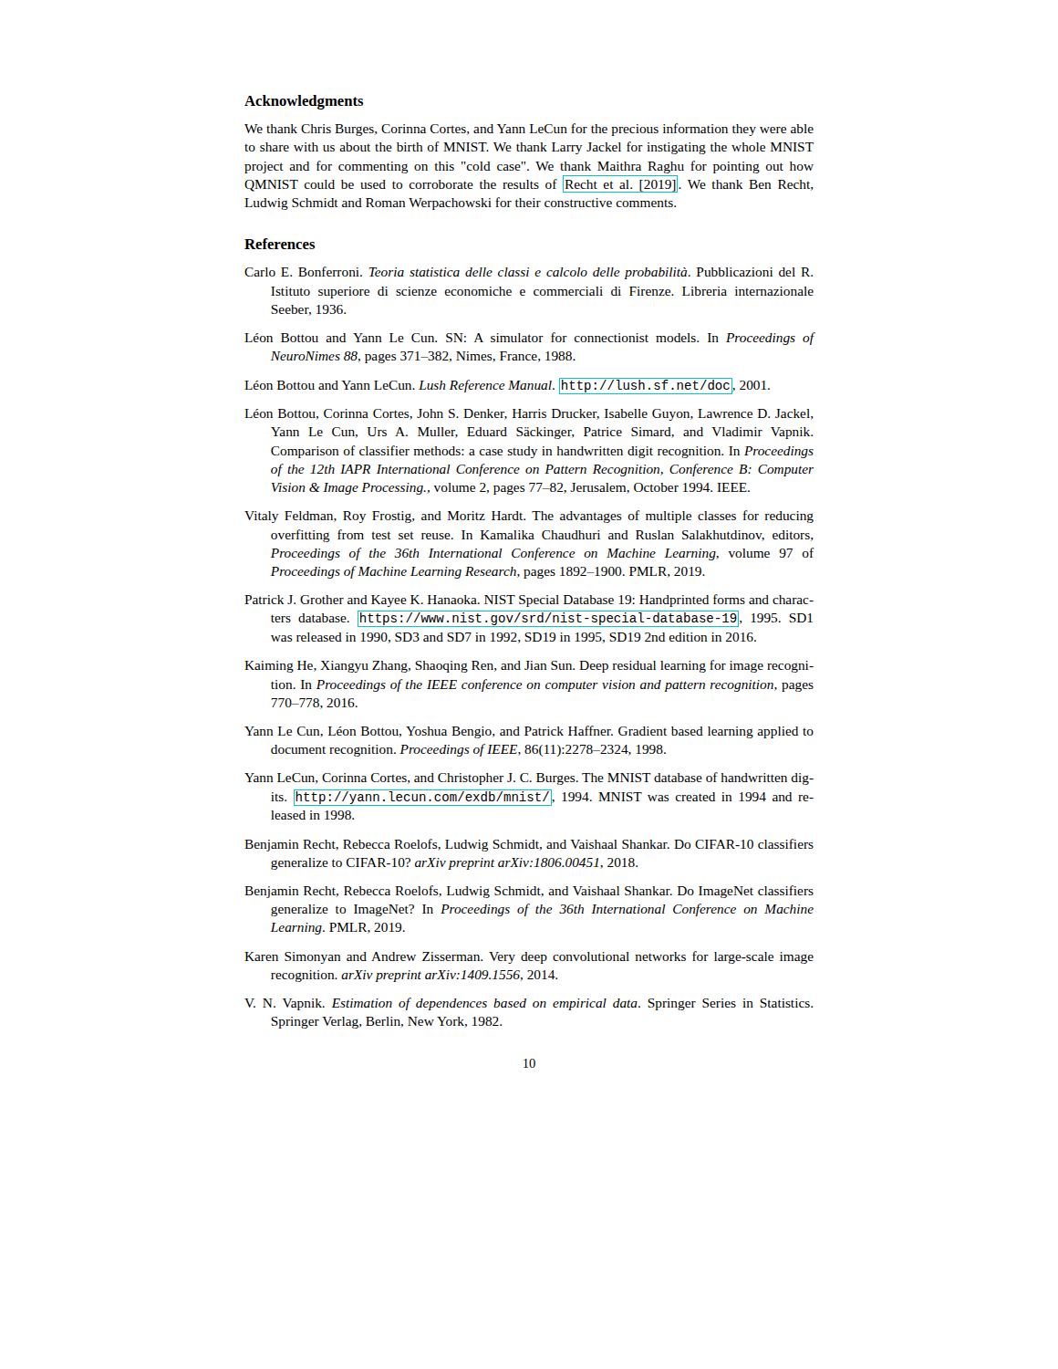Acknowledgments
We thank Chris Burges, Corinna Cortes, and Yann LeCun for the precious information they were able to share with us about the birth of MNIST. We thank Larry Jackel for instigating the whole MNIST project and for commenting on this "cold case". We thank Maithra Raghu for pointing out how QMNIST could be used to corroborate the results of Recht et al. [2019]. We thank Ben Recht, Ludwig Schmidt and Roman Werpachowski for their constructive comments.
References
Carlo E. Bonferroni. Teoria statistica delle classi e calcolo delle probabilità. Pubblicazioni del R. Istituto superiore di scienze economiche e commerciali di Firenze. Libreria internazionale Seeber, 1936.
Léon Bottou and Yann Le Cun. SN: A simulator for connectionist models. In Proceedings of NeuroNimes 88, pages 371–382, Nimes, France, 1988.
Léon Bottou and Yann LeCun. Lush Reference Manual. http://lush.sf.net/doc, 2001.
Léon Bottou, Corinna Cortes, John S. Denker, Harris Drucker, Isabelle Guyon, Lawrence D. Jackel, Yann Le Cun, Urs A. Muller, Eduard Säckinger, Patrice Simard, and Vladimir Vapnik. Comparison of classifier methods: a case study in handwritten digit recognition. In Proceedings of the 12th IAPR International Conference on Pattern Recognition, Conference B: Computer Vision & Image Processing., volume 2, pages 77–82, Jerusalem, October 1994. IEEE.
Vitaly Feldman, Roy Frostig, and Moritz Hardt. The advantages of multiple classes for reducing overfitting from test set reuse. In Kamalika Chaudhuri and Ruslan Salakhutdinov, editors, Proceedings of the 36th International Conference on Machine Learning, volume 97 of Proceedings of Machine Learning Research, pages 1892–1900. PMLR, 2019.
Patrick J. Grother and Kayee K. Hanaoka. NIST Special Database 19: Handprinted forms and characters database. https://www.nist.gov/srd/nist-special-database-19, 1995. SD1 was released in 1990, SD3 and SD7 in 1992, SD19 in 1995, SD19 2nd edition in 2016.
Kaiming He, Xiangyu Zhang, Shaoqing Ren, and Jian Sun. Deep residual learning for image recognition. In Proceedings of the IEEE conference on computer vision and pattern recognition, pages 770–778, 2016.
Yann Le Cun, Léon Bottou, Yoshua Bengio, and Patrick Haffner. Gradient based learning applied to document recognition. Proceedings of IEEE, 86(11):2278–2324, 1998.
Yann LeCun, Corinna Cortes, and Christopher J. C. Burges. The MNIST database of handwritten digits. http://yann.lecun.com/exdb/mnist/, 1994. MNIST was created in 1994 and released in 1998.
Benjamin Recht, Rebecca Roelofs, Ludwig Schmidt, and Vaishaal Shankar. Do CIFAR-10 classifiers generalize to CIFAR-10? arXiv preprint arXiv:1806.00451, 2018.
Benjamin Recht, Rebecca Roelofs, Ludwig Schmidt, and Vaishaal Shankar. Do ImageNet classifiers generalize to ImageNet? In Proceedings of the 36th International Conference on Machine Learning. PMLR, 2019.
Karen Simonyan and Andrew Zisserman. Very deep convolutional networks for large-scale image recognition. arXiv preprint arXiv:1409.1556, 2014.
V. N. Vapnik. Estimation of dependences based on empirical data. Springer Series in Statistics. Springer Verlag, Berlin, New York, 1982.
10